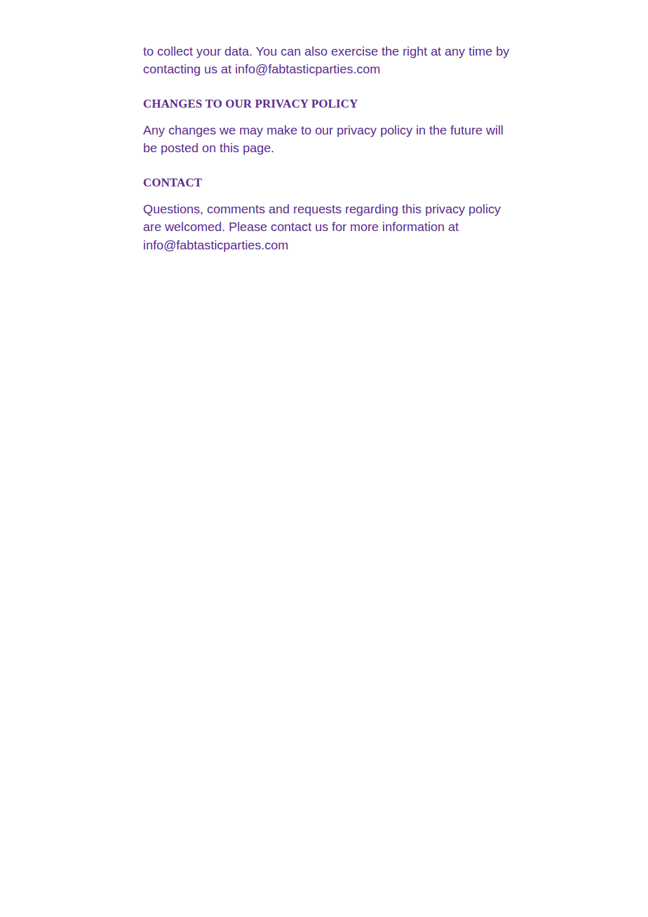to collect your data. You can also exercise the right at any time by contacting us at info@fabtasticparties.com
CHANGES TO OUR PRIVACY POLICY
Any changes we may make to our privacy policy in the future will be posted on this page.
CONTACT
Questions, comments and requests regarding this privacy policy are welcomed. Please contact us for more information at info@fabtasticparties.com